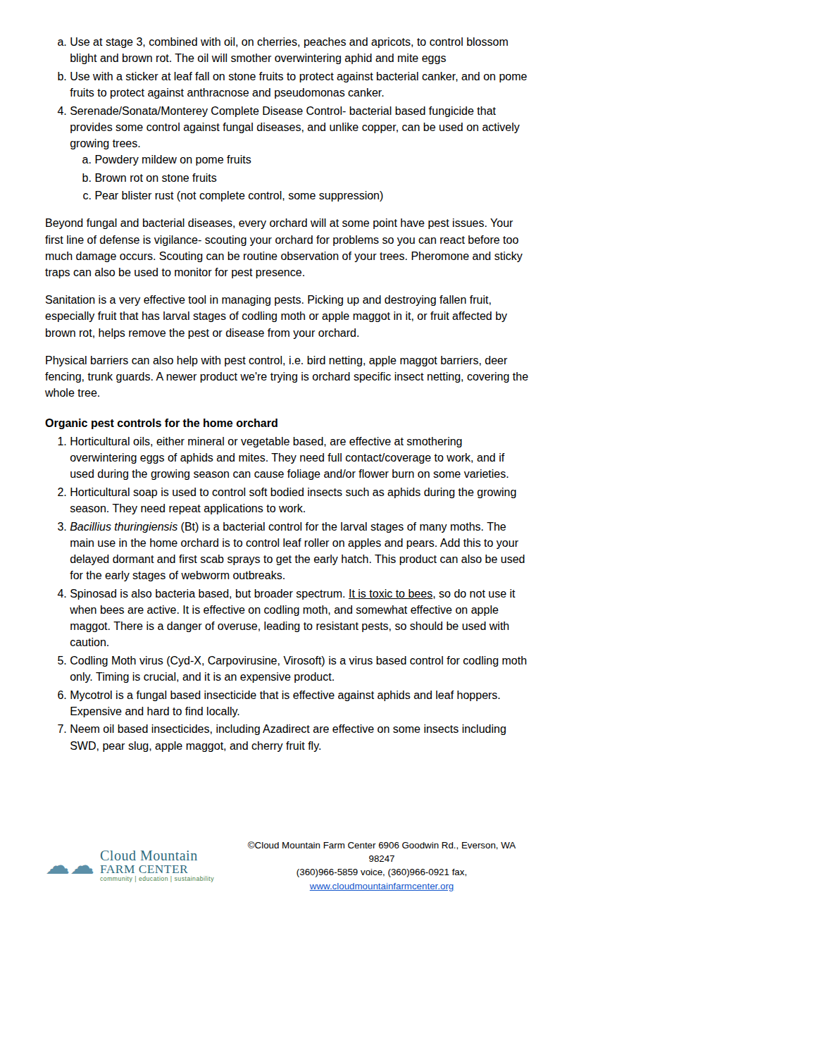Use at stage 3, combined with oil, on cherries, peaches and apricots, to control blossom blight and brown rot. The oil will smother overwintering aphid and mite eggs
Use with a sticker at leaf fall on stone fruits to protect against bacterial canker, and on pome fruits to protect against anthracnose and pseudomonas canker.
Serenade/Sonata/Monterey Complete Disease Control- bacterial based fungicide that provides some control against fungal diseases, and unlike copper, can be used on actively growing trees.
Powdery mildew on pome fruits
Brown rot on stone fruits
Pear blister rust (not complete control, some suppression)
Beyond fungal and bacterial diseases, every orchard will at some point have pest issues. Your first line of defense is vigilance- scouting your orchard for problems so you can react before too much damage occurs. Scouting can be routine observation of your trees. Pheromone and sticky traps can also be used to monitor for pest presence.
Sanitation is a very effective tool in managing pests. Picking up and destroying fallen fruit, especially fruit that has larval stages of codling moth or apple maggot in it, or fruit affected by brown rot, helps remove the pest or disease from your orchard.
Physical barriers can also help with pest control, i.e. bird netting, apple maggot barriers, deer fencing, trunk guards. A newer product we're trying is orchard specific insect netting, covering the whole tree.
Organic pest controls for the home orchard
Horticultural oils, either mineral or vegetable based, are effective at smothering overwintering eggs of aphids and mites. They need full contact/coverage to work, and if used during the growing season can cause foliage and/or flower burn on some varieties.
Horticultural soap is used to control soft bodied insects such as aphids during the growing season. They need repeat applications to work.
Bacillius thuringiensis (Bt) is a bacterial control for the larval stages of many moths. The main use in the home orchard is to control leaf roller on apples and pears. Add this to your delayed dormant and first scab sprays to get the early hatch. This product can also be used for the early stages of webworm outbreaks.
Spinosad is also bacteria based, but broader spectrum. It is toxic to bees, so do not use it when bees are active. It is effective on codling moth, and somewhat effective on apple maggot. There is a danger of overuse, leading to resistant pests, so should be used with caution.
Codling Moth virus (Cyd-X, Carpovirusine, Virosoft) is a virus based control for codling moth only. Timing is crucial, and it is an expensive product.
Mycotrol is a fungal based insecticide that is effective against aphids and leaf hoppers. Expensive and hard to find locally.
Neem oil based insecticides, including Azadirect are effective on some insects including SWD, pear slug, apple maggot, and cherry fruit fly.
☁☁
Cloud Mountain
FARM CENTER
community | education | sustainability
©Cloud Mountain Farm Center 6906 Goodwin Rd., Everson, WA 98247
(360)966-5859 voice, (360)966-0921 fax, www.cloudmountainfarmcenter.org